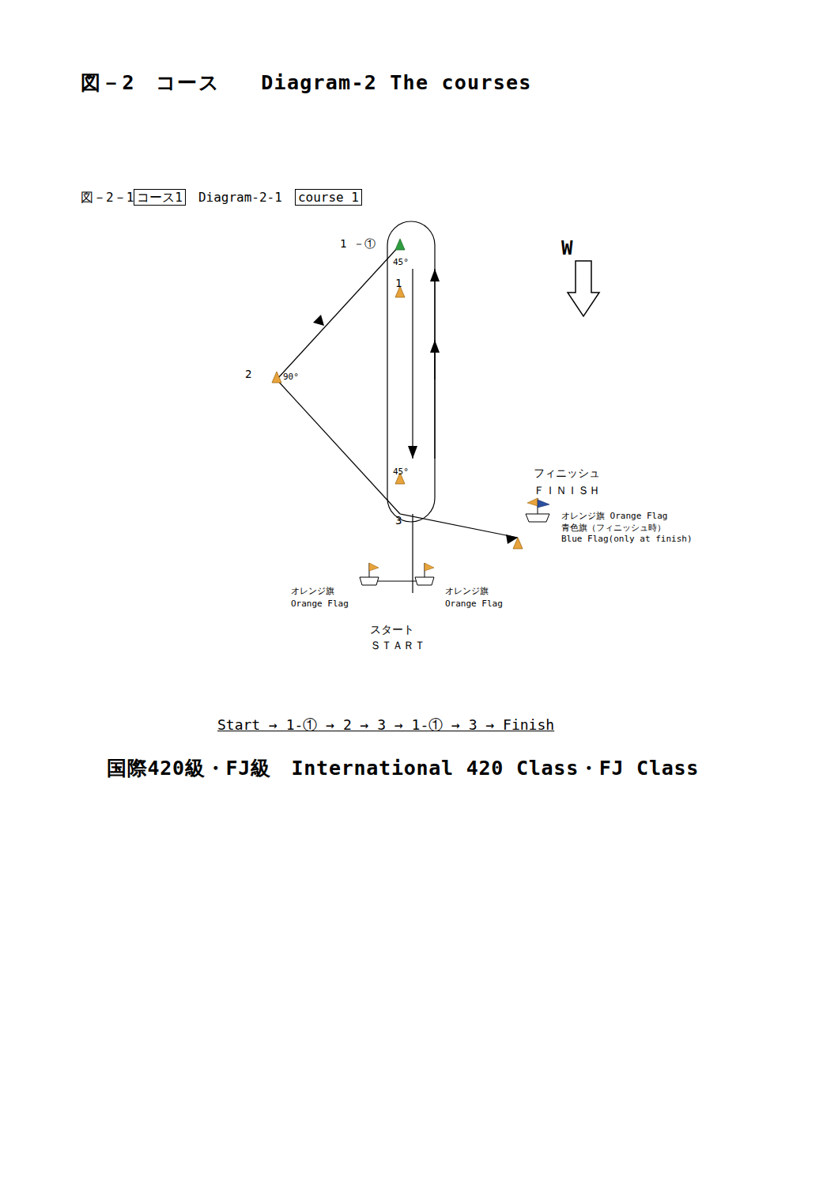図－2　コース　　Diagram-2 The courses
図－2－1コース1　Diagram-2-1　course 1
W
1 －①
45°
1
2
90°
45°
3
フィニッシュ
ＦＩＮＩＳＨ
オレンジ旗 Orange Flag
青色旗（フィニッシュ時）
Blue Flag(only at finish)
オレンジ旗
Orange Flag
オレンジ旗
Orange Flag
スタート
ＳＴＡＲＴ
Start → 1-① → 2 → 3 → 1-① → 3 → Finish
国際420級・FJ級　International 420 Class・FJ Class